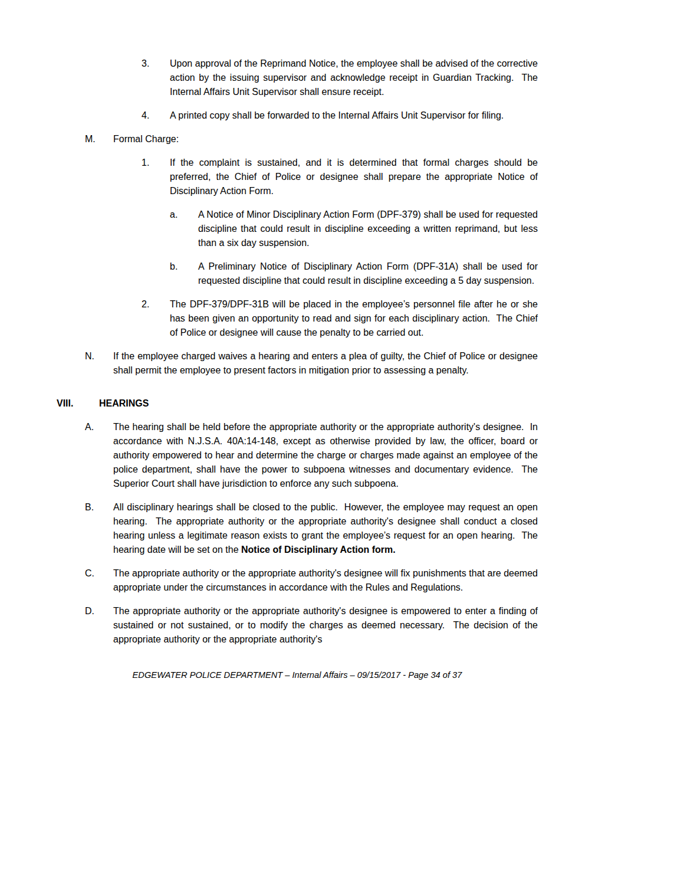3.
Upon approval of the Reprimand Notice, the employee shall be advised of the corrective action by the issuing supervisor and acknowledge receipt in Guardian Tracking. The Internal Affairs Unit Supervisor shall ensure receipt.
4.
A printed copy shall be forwarded to the Internal Affairs Unit Supervisor for filing.
M.
Formal Charge:
1.
If the complaint is sustained, and it is determined that formal charges should be preferred, the Chief of Police or designee shall prepare the appropriate Notice of Disciplinary Action Form.
a.
A Notice of Minor Disciplinary Action Form (DPF-379) shall be used for requested discipline that could result in discipline exceeding a written reprimand, but less than a six day suspension.
b.
A Preliminary Notice of Disciplinary Action Form (DPF-31A) shall be used for requested discipline that could result in discipline exceeding a 5 day suspension.
2.
The DPF-379/DPF-31B will be placed in the employee’s personnel file after he or she has been given an opportunity to read and sign for each disciplinary action. The Chief of Police or designee will cause the penalty to be carried out.
N.
If the employee charged waives a hearing and enters a plea of guilty, the Chief of Police or designee shall permit the employee to present factors in mitigation prior to assessing a penalty.
VIII. HEARINGS
A.
The hearing shall be held before the appropriate authority or the appropriate authority's designee. In accordance with N.J.S.A. 40A:14-148, except as otherwise provided by law, the officer, board or authority empowered to hear and determine the charge or charges made against an employee of the police department, shall have the power to subpoena witnesses and documentary evidence. The Superior Court shall have jurisdiction to enforce any such subpoena.
B.
All disciplinary hearings shall be closed to the public. However, the employee may request an open hearing. The appropriate authority or the appropriate authority's designee shall conduct a closed hearing unless a legitimate reason exists to grant the employee’s request for an open hearing. The hearing date will be set on the Notice of Disciplinary Action form.
C.
The appropriate authority or the appropriate authority's designee will fix punishments that are deemed appropriate under the circumstances in accordance with the Rules and Regulations.
D.
The appropriate authority or the appropriate authority's designee is empowered to enter a finding of sustained or not sustained, or to modify the charges as deemed necessary. The decision of the appropriate authority or the appropriate authority's
EDGEWATER POLICE DEPARTMENT – Internal Affairs – 09/15/2017 - Page 34 of 37